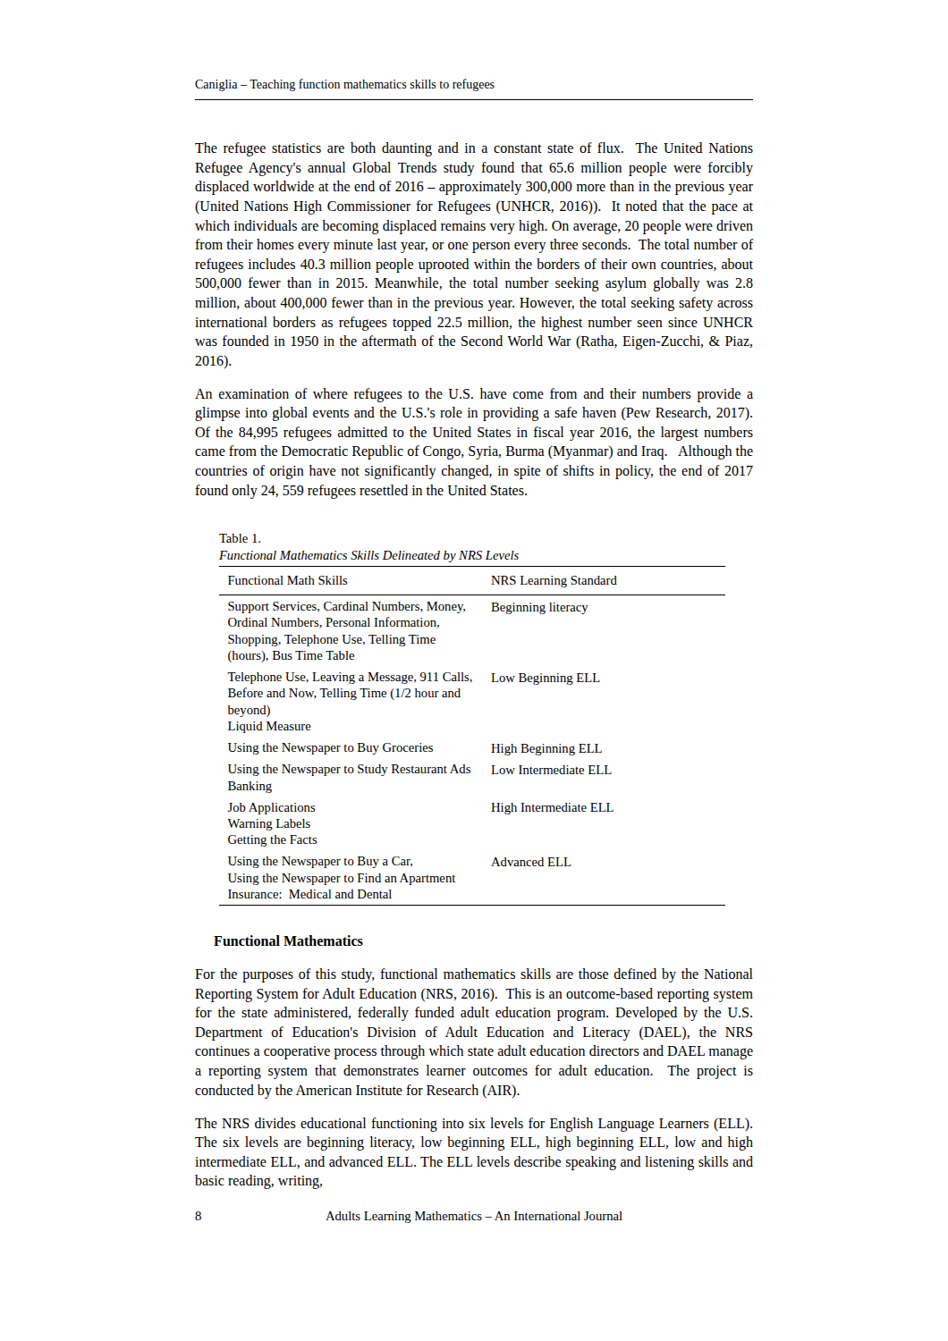Caniglia – Teaching function mathematics skills to refugees
The refugee statistics are both daunting and in a constant state of flux. The United Nations Refugee Agency's annual Global Trends study found that 65.6 million people were forcibly displaced worldwide at the end of 2016 – approximately 300,000 more than in the previous year (United Nations High Commissioner for Refugees (UNHCR, 2016)). It noted that the pace at which individuals are becoming displaced remains very high. On average, 20 people were driven from their homes every minute last year, or one person every three seconds. The total number of refugees includes 40.3 million people uprooted within the borders of their own countries, about 500,000 fewer than in 2015. Meanwhile, the total number seeking asylum globally was 2.8 million, about 400,000 fewer than in the previous year. However, the total seeking safety across international borders as refugees topped 22.5 million, the highest number seen since UNHCR was founded in 1950 in the aftermath of the Second World War (Ratha, Eigen-Zucchi, & Piaz, 2016).
An examination of where refugees to the U.S. have come from and their numbers provide a glimpse into global events and the U.S.'s role in providing a safe haven (Pew Research, 2017). Of the 84,995 refugees admitted to the United States in fiscal year 2016, the largest numbers came from the Democratic Republic of Congo, Syria, Burma (Myanmar) and Iraq. Although the countries of origin have not significantly changed, in spite of shifts in policy, the end of 2017 found only 24, 559 refugees resettled in the United States.
Table 1.
Functional Mathematics Skills Delineated by NRS Levels
| Functional Math Skills | NRS Learning Standard |
| --- | --- |
| Support Services, Cardinal Numbers, Money, Ordinal Numbers, Personal Information, Shopping, Telephone Use, Telling Time (hours), Bus Time Table | Beginning literacy |
| Telephone Use, Leaving a Message, 911 Calls, Before and Now, Telling Time (1/2 hour and beyond) Liquid Measure | Low Beginning ELL |
| Using the Newspaper to Buy Groceries | High Beginning ELL |
| Using the Newspaper to Study Restaurant Ads Banking | Low Intermediate ELL |
| Job Applications Warning Labels Getting the Facts | High Intermediate ELL |
| Using the Newspaper to Buy a Car, Using the Newspaper to Find an Apartment Insurance: Medical and Dental | Advanced ELL |
Functional Mathematics
For the purposes of this study, functional mathematics skills are those defined by the National Reporting System for Adult Education (NRS, 2016). This is an outcome-based reporting system for the state administered, federally funded adult education program. Developed by the U.S. Department of Education's Division of Adult Education and Literacy (DAEL), the NRS continues a cooperative process through which state adult education directors and DAEL manage a reporting system that demonstrates learner outcomes for adult education. The project is conducted by the American Institute for Research (AIR).
The NRS divides educational functioning into six levels for English Language Learners (ELL). The six levels are beginning literacy, low beginning ELL, high beginning ELL, low and high intermediate ELL, and advanced ELL. The ELL levels describe speaking and listening skills and basic reading, writing,
8 Adults Learning Mathematics – An International Journal